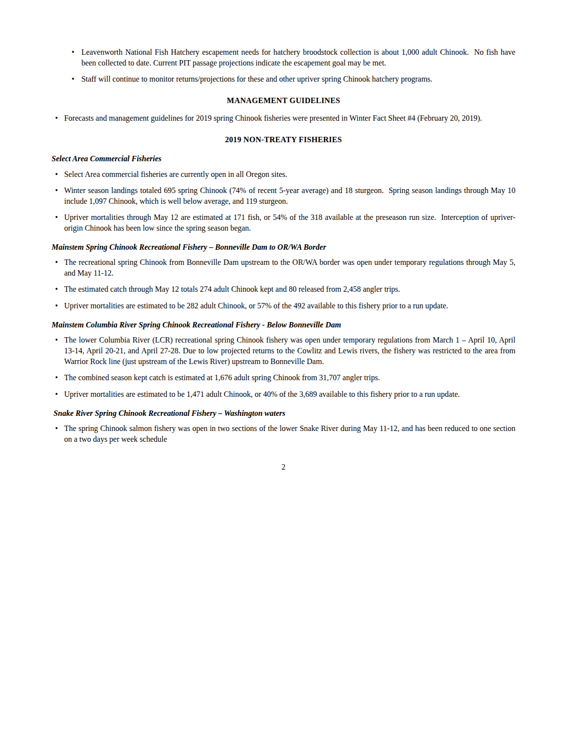Leavenworth National Fish Hatchery escapement needs for hatchery broodstock collection is about 1,000 adult Chinook. No fish have been collected to date. Current PIT passage projections indicate the escapement goal may be met.
Staff will continue to monitor returns/projections for these and other upriver spring Chinook hatchery programs.
MANAGEMENT GUIDELINES
Forecasts and management guidelines for 2019 spring Chinook fisheries were presented in Winter Fact Sheet #4 (February 20, 2019).
2019 NON-TREATY FISHERIES
Select Area Commercial Fisheries
Select Area commercial fisheries are currently open in all Oregon sites.
Winter season landings totaled 695 spring Chinook (74% of recent 5-year average) and 18 sturgeon. Spring season landings through May 10 include 1,097 Chinook, which is well below average, and 119 sturgeon.
Upriver mortalities through May 12 are estimated at 171 fish, or 54% of the 318 available at the preseason run size. Interception of upriver-origin Chinook has been low since the spring season began.
Mainstem Spring Chinook Recreational Fishery – Bonneville Dam to OR/WA Border
The recreational spring Chinook from Bonneville Dam upstream to the OR/WA border was open under temporary regulations through May 5, and May 11-12.
The estimated catch through May 12 totals 274 adult Chinook kept and 80 released from 2,458 angler trips.
Upriver mortalities are estimated to be 282 adult Chinook, or 57% of the 492 available to this fishery prior to a run update.
Mainstem Columbia River Spring Chinook Recreational Fishery - Below Bonneville Dam
The lower Columbia River (LCR) recreational spring Chinook fishery was open under temporary regulations from March 1 – April 10, April 13-14, April 20-21, and April 27-28. Due to low projected returns to the Cowlitz and Lewis rivers, the fishery was restricted to the area from Warrior Rock line (just upstream of the Lewis River) upstream to Bonneville Dam.
The combined season kept catch is estimated at 1,676 adult spring Chinook from 31,707 angler trips.
Upriver mortalities are estimated to be 1,471 adult Chinook, or 40% of the 3,689 available to this fishery prior to a run update.
Snake River Spring Chinook Recreational Fishery – Washington waters
The spring Chinook salmon fishery was open in two sections of the lower Snake River during May 11-12, and has been reduced to one section on a two days per week schedule
2